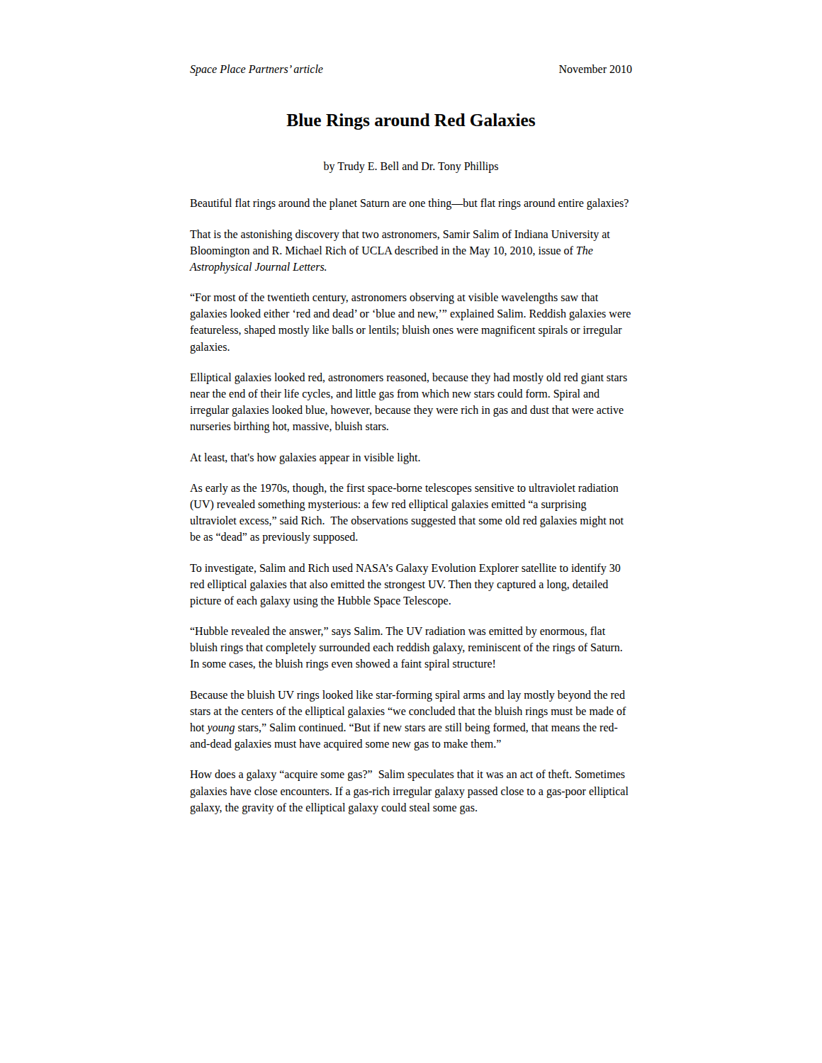Space Place Partners’ article November 2010
Blue Rings around Red Galaxies
by Trudy E. Bell and Dr. Tony Phillips
Beautiful flat rings around the planet Saturn are one thing—but flat rings around entire galaxies?
That is the astonishing discovery that two astronomers, Samir Salim of Indiana University at Bloomington and R. Michael Rich of UCLA described in the May 10, 2010, issue of The Astrophysical Journal Letters.
“For most of the twentieth century, astronomers observing at visible wavelengths saw that galaxies looked either ‘red and dead’ or ‘blue and new,’” explained Salim. Reddish galaxies were featureless, shaped mostly like balls or lentils; bluish ones were magnificent spirals or irregular galaxies.
Elliptical galaxies looked red, astronomers reasoned, because they had mostly old red giant stars near the end of their life cycles, and little gas from which new stars could form. Spiral and irregular galaxies looked blue, however, because they were rich in gas and dust that were active nurseries birthing hot, massive, bluish stars.
At least, that's how galaxies appear in visible light.
As early as the 1970s, though, the first space-borne telescopes sensitive to ultraviolet radiation (UV) revealed something mysterious: a few red elliptical galaxies emitted “a surprising ultraviolet excess,” said Rich. The observations suggested that some old red galaxies might not be as “dead” as previously supposed.
To investigate, Salim and Rich used NASA’s Galaxy Evolution Explorer satellite to identify 30 red elliptical galaxies that also emitted the strongest UV. Then they captured a long, detailed picture of each galaxy using the Hubble Space Telescope.
“Hubble revealed the answer,” says Salim. The UV radiation was emitted by enormous, flat bluish rings that completely surrounded each reddish galaxy, reminiscent of the rings of Saturn. In some cases, the bluish rings even showed a faint spiral structure!
Because the bluish UV rings looked like star-forming spiral arms and lay mostly beyond the red stars at the centers of the elliptical galaxies “we concluded that the bluish rings must be made of hot young stars,” Salim continued. “But if new stars are still being formed, that means the red-and-dead galaxies must have acquired some new gas to make them.”
How does a galaxy “acquire some gas?” Salim speculates that it was an act of theft. Sometimes galaxies have close encounters. If a gas-rich irregular galaxy passed close to a gas-poor elliptical galaxy, the gravity of the elliptical galaxy could steal some gas.